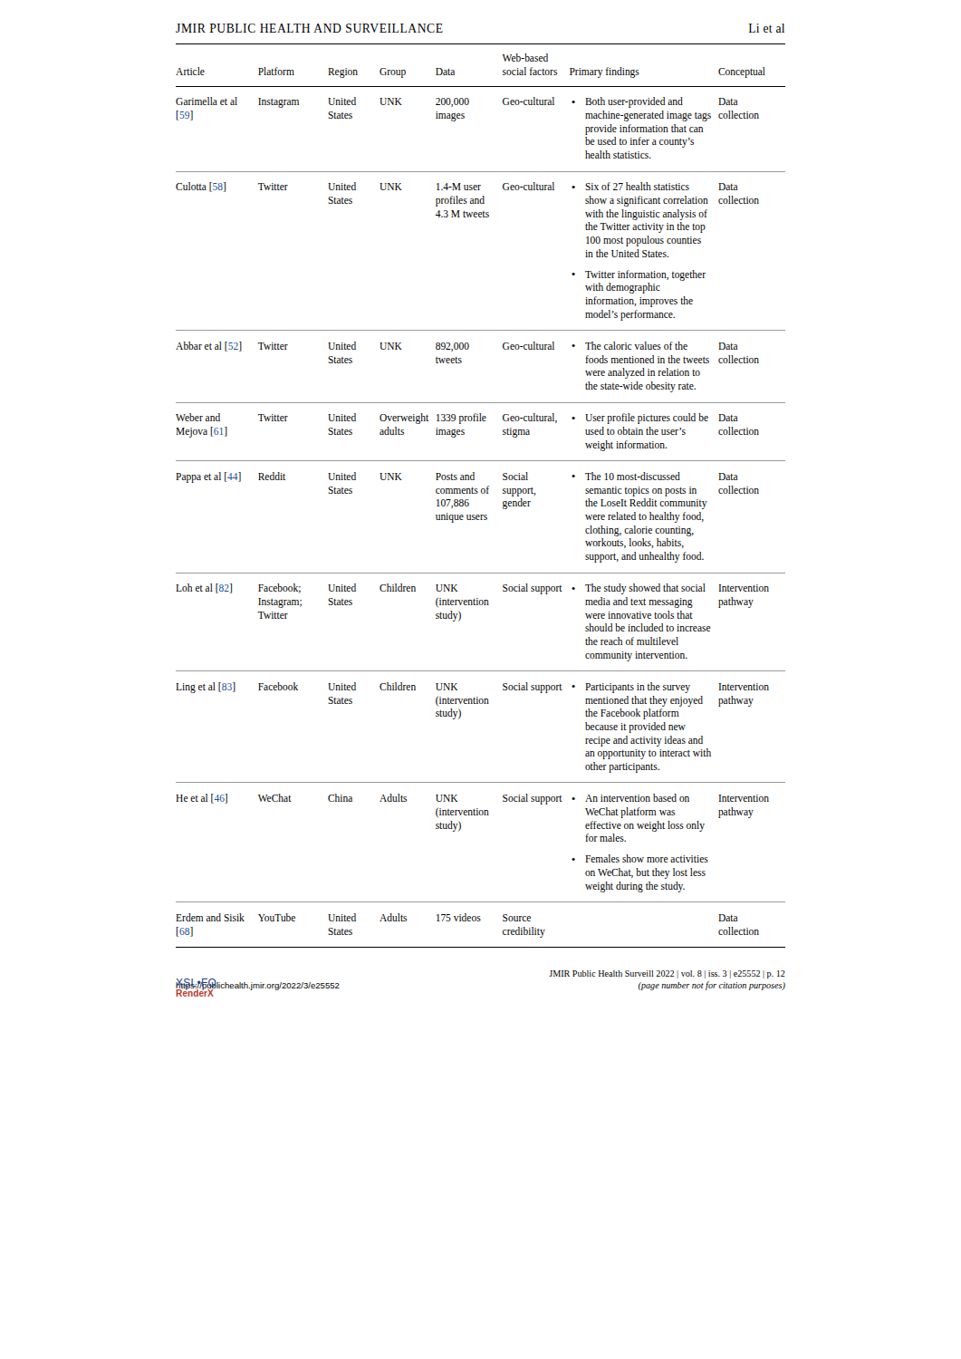JMIR Public Health and Surveillance
Li et al
| Article | Platform | Region | Group | Data | Web-based social factors | Primary findings | Conceptual |
| --- | --- | --- | --- | --- | --- | --- | --- |
| Garimella et al [ 59 ] | Instagram | United States | UNK | 200,000 images | Geo-cultural | Both user-provided and machine-generated image tags provide information that can be used to infer a county’s health statistics. | Data collection |
| Culotta [ 58 ] | Twitter | United States | UNK | 1.4-M user profiles and 4.3 M tweets | Geo-cultural | Six of 27 health statistics show a significant correlation with the linguistic analysis of the Twitter activity in the top 100 most populous counties in the United States. Twitter information, together with demographic information, improves the model’s performance. | Data collection |
| Abbar et al [ 52 ] | Twitter | United States | UNK | 892,000 tweets | Geo-cultural | The caloric values of the foods mentioned in the tweets were analyzed in relation to the state-wide obesity rate. | Data collection |
| Weber and Mejova [ 61 ] | Twitter | United States | Overweight adults | 1339 profile images | Geo-cultural, stigma | User profile pictures could be used to obtain the user’s weight information. | Data collection |
| Pappa et al [ 44 ] | Reddit | United States | UNK | Posts and comments of 107,886 unique users | Social support, gender | The 10 most-discussed semantic topics on posts in the LoseIt Reddit community were related to healthy food, clothing, calorie counting, workouts, looks, habits, support, and unhealthy food. | Data collection |
| Loh et al [ 82 ] | Facebook; Instagram; Twitter | United States | Children | UNK (intervention study) | Social support | The study showed that social media and text messaging were innovative tools that should be included to increase the reach of multilevel community intervention. | Intervention pathway |
| Ling et al [ 83 ] | Facebook | United States | Children | UNK (intervention study) | Social support | Participants in the survey mentioned that they enjoyed the Facebook platform because it provided new recipe and activity ideas and an opportunity to interact with other participants. | Intervention pathway |
| He et al [ 46 ] | WeChat | China | Adults | UNK (intervention study) | Social support | An intervention based on WeChat platform was effective on weight loss only for males. Females show more activities on WeChat, but they lost less weight during the study. | Intervention pathway |
| Erdem and Sisik [ 68 ] | YouTube | United States | Adults | 175 videos | Source credibility | | Data collection |
https://publichealth.jmir.org/2022/3/e25552
JMIR Public Health Surveill 2022 | vol. 8 | iss. 3 | e25552 | p. 12
(page number not for citation purposes)
XSL•FO
RenderX